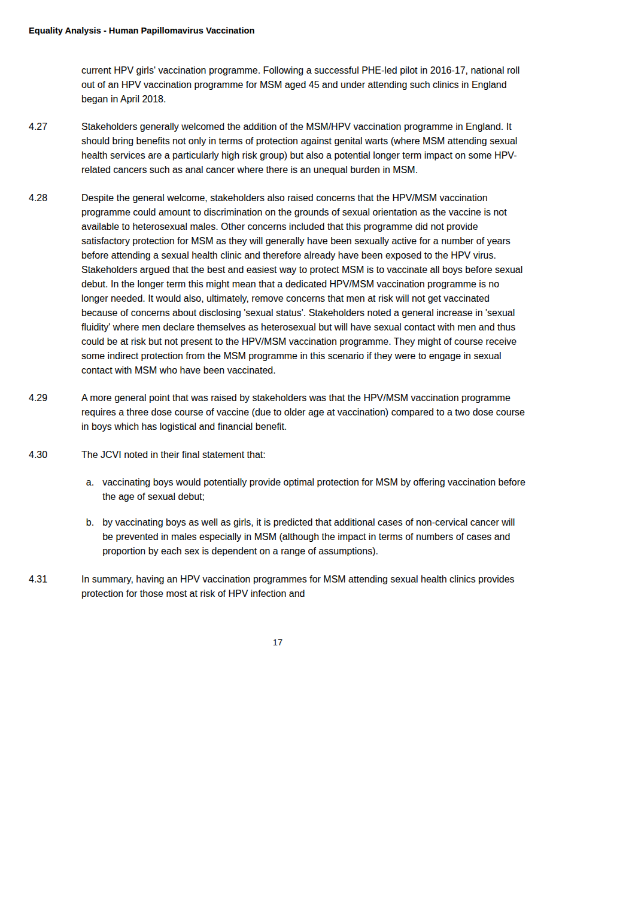Equality Analysis - Human Papillomavirus Vaccination
current HPV girls' vaccination programme. Following a successful PHE-led pilot in 2016-17, national roll out of an HPV vaccination programme for MSM aged 45 and under attending such clinics in England began in April 2018.
4.27
Stakeholders generally welcomed the addition of the MSM/HPV vaccination programme in England. It should bring benefits not only in terms of protection against genital warts (where MSM attending sexual health services are a particularly high risk group) but also a potential longer term impact on some HPV-related cancers such as anal cancer where there is an unequal burden in MSM.
4.28
Despite the general welcome, stakeholders also raised concerns that the HPV/MSM vaccination programme could amount to discrimination on the grounds of sexual orientation as the vaccine is not available to heterosexual males. Other concerns included that this programme did not provide satisfactory protection for MSM as they will generally have been sexually active for a number of years before attending a sexual health clinic and therefore already have been exposed to the HPV virus. Stakeholders argued that the best and easiest way to protect MSM is to vaccinate all boys before sexual debut. In the longer term this might mean that a dedicated HPV/MSM vaccination programme is no longer needed. It would also, ultimately, remove concerns that men at risk will not get vaccinated because of concerns about disclosing 'sexual status'. Stakeholders noted a general increase in 'sexual fluidity' where men declare themselves as heterosexual but will have sexual contact with men and thus could be at risk but not present to the HPV/MSM vaccination programme. They might of course receive some indirect protection from the MSM programme in this scenario if they were to engage in sexual contact with MSM who have been vaccinated.
4.29
A more general point that was raised by stakeholders was that the HPV/MSM vaccination programme requires a three dose course of vaccine (due to older age at vaccination) compared to a two dose course in boys which has logistical and financial benefit.
4.30
The JCVI noted in their final statement that:
vaccinating boys would potentially provide optimal protection for MSM by offering vaccination before the age of sexual debut;
by vaccinating boys as well as girls, it is predicted that additional cases of non-cervical cancer will be prevented in males especially in MSM (although the impact in terms of numbers of cases and proportion by each sex is dependent on a range of assumptions).
4.31
In summary, having an HPV vaccination programmes for MSM attending sexual health clinics provides protection for those most at risk of HPV infection and
17